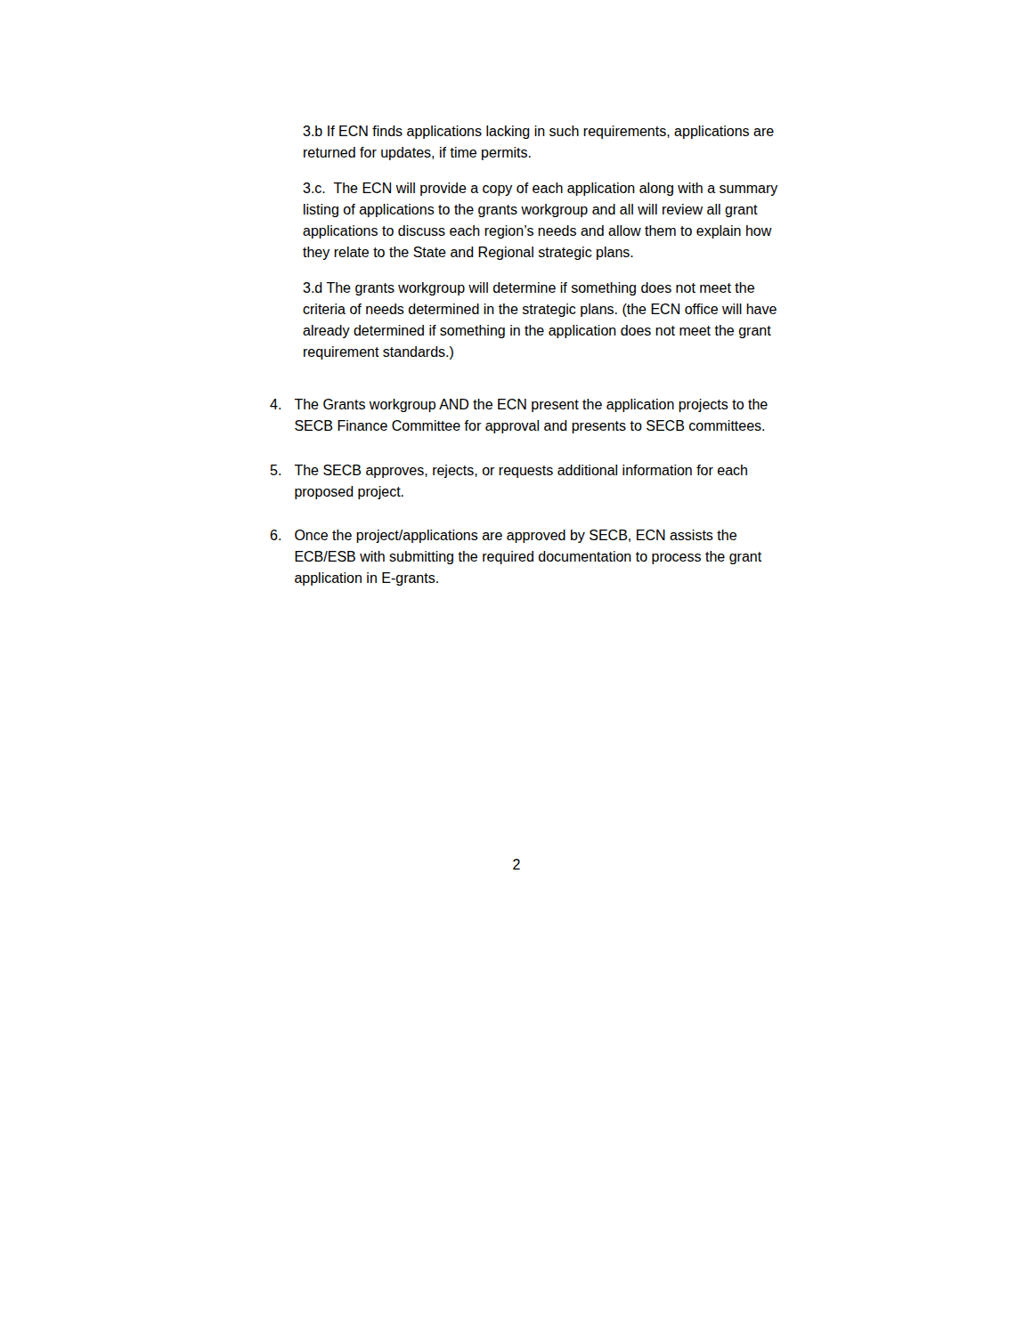3.b If ECN finds applications lacking in such requirements, applications are returned for updates, if time permits.
3.c. The ECN will provide a copy of each application along with a summary listing of applications to the grants workgroup and all will review all grant applications to discuss each region’s needs and allow them to explain how they relate to the State and Regional strategic plans.
3.d The grants workgroup will determine if something does not meet the criteria of needs determined in the strategic plans. (the ECN office will have already determined if something in the application does not meet the grant requirement standards.)
The Grants workgroup AND the ECN present the application projects to the SECB Finance Committee for approval and presents to SECB committees.
The SECB approves, rejects, or requests additional information for each proposed project.
Once the project/applications are approved by SECB, ECN assists the ECB/ESB with submitting the required documentation to process the grant application in E-grants.
2